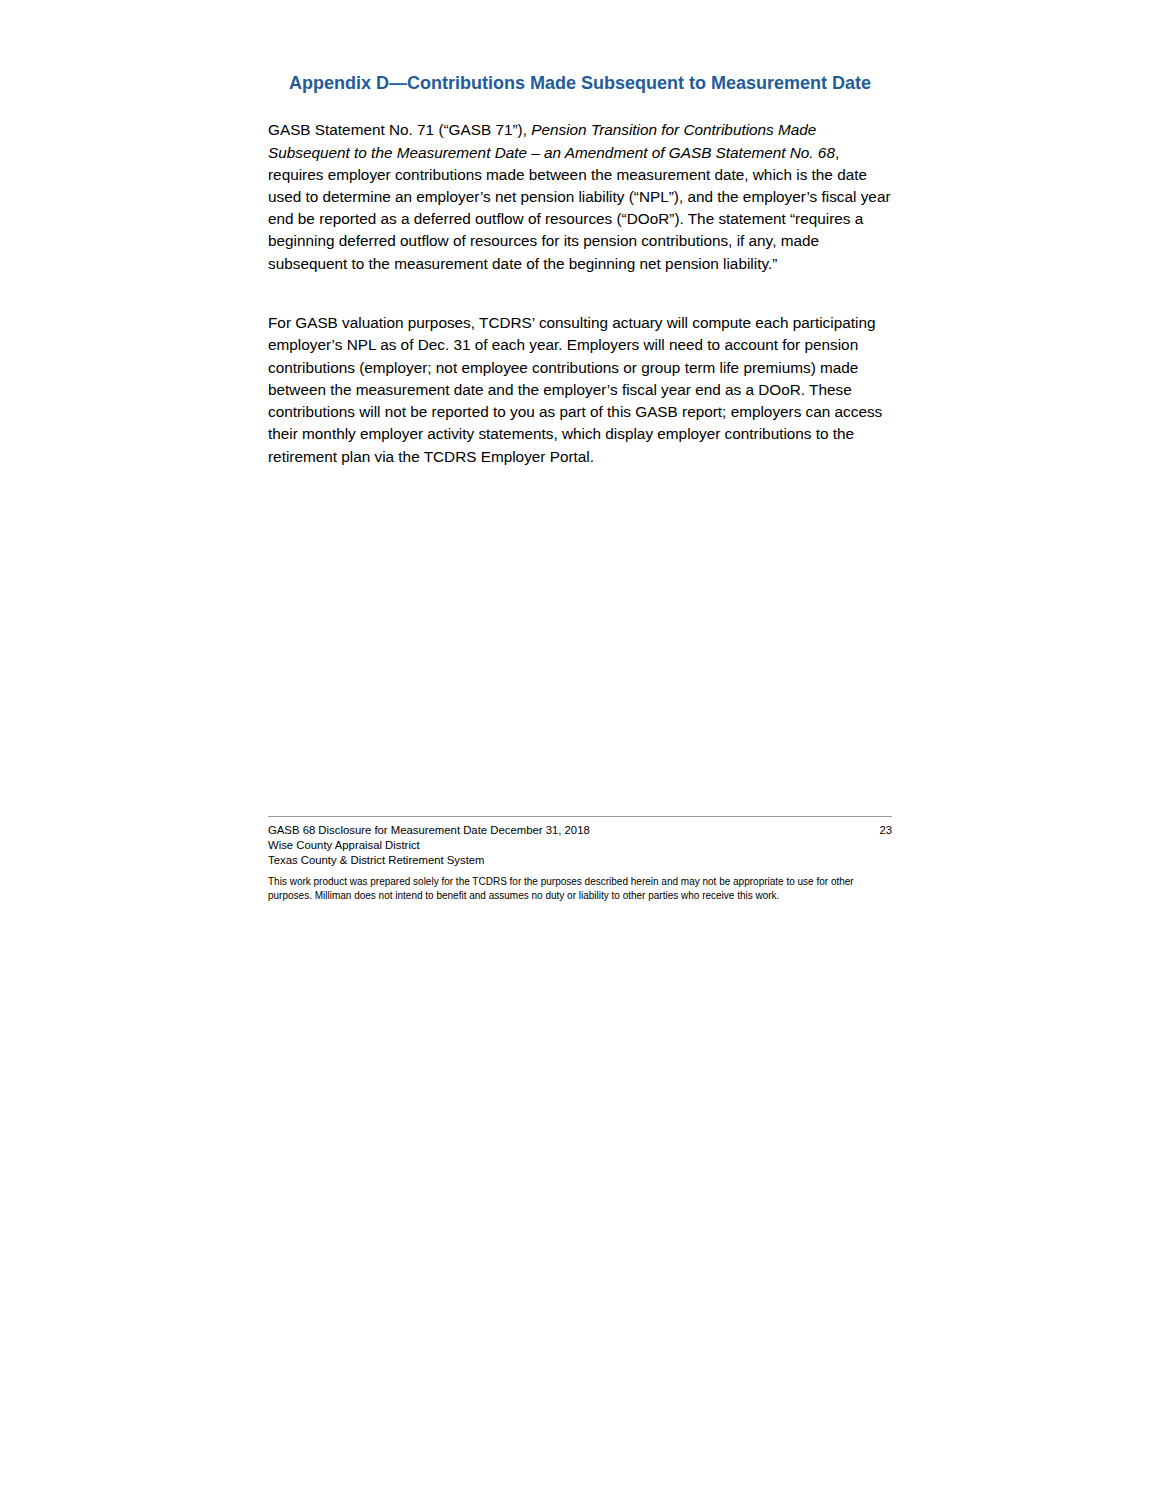Appendix D—Contributions Made Subsequent to Measurement Date
GASB Statement No. 71 (“GASB 71”), Pension Transition for Contributions Made Subsequent to the Measurement Date – an Amendment of GASB Statement No. 68, requires employer contributions made between the measurement date, which is the date used to determine an employer’s net pension liability (“NPL”), and the employer’s fiscal year end be reported as a deferred outflow of resources (“DOoR”). The statement “requires a beginning deferred outflow of resources for its pension contributions, if any, made subsequent to the measurement date of the beginning net pension liability.”
For GASB valuation purposes, TCDRS’ consulting actuary will compute each participating employer’s NPL as of Dec. 31 of each year. Employers will need to account for pension contributions (employer; not employee contributions or group term life premiums) made between the measurement date and the employer’s fiscal year end as a DOoR. These contributions will not be reported to you as part of this GASB report; employers can access their monthly employer activity statements, which display employer contributions to the retirement plan via the TCDRS Employer Portal.
GASB 68 Disclosure for Measurement Date December 31, 2018 23
Wise County Appraisal District
Texas County & District Retirement System
This work product was prepared solely for the TCDRS for the purposes described herein and may not be appropriate to use for other purposes. Milliman does not intend to benefit and assumes no duty or liability to other parties who receive this work.